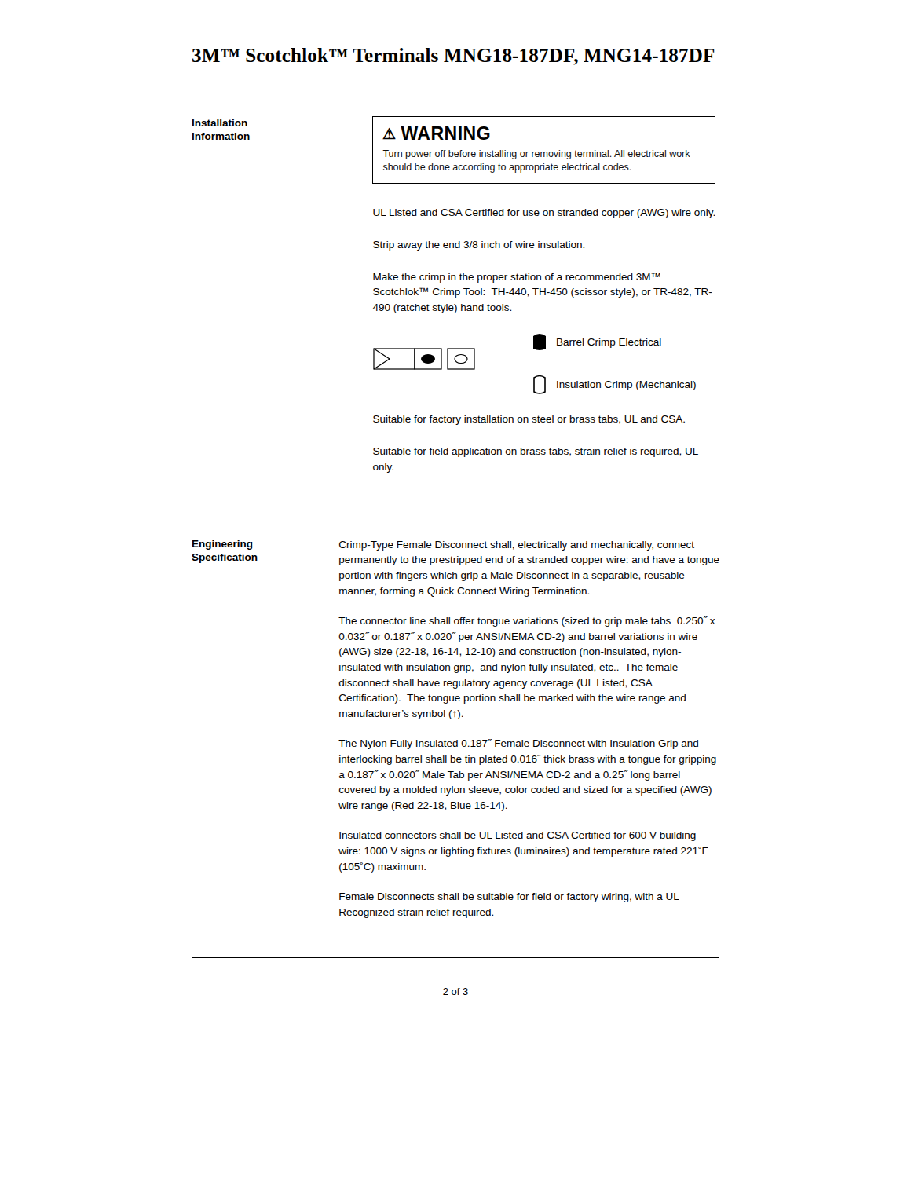3M™ Scotchlok™ Terminals MNG18-187DF, MNG14-187DF
Installation
Information
⚠ WARNING
Turn power off before installing or removing terminal. All electrical work should be done according to appropriate electrical codes.
UL Listed and CSA Certified for use on stranded copper (AWG) wire only.
Strip away the end 3/8 inch of wire insulation.
Make the crimp in the proper station of a recommended 3M™ Scotchlok™ Crimp Tool: TH-440, TH-450 (scissor style), or TR-482, TR-490 (ratchet style) hand tools.
Barrel Crimp Electrical
Insulation Crimp (Mechanical)
Suitable for factory installation on steel or brass tabs, UL and CSA.
Suitable for field application on brass tabs, strain relief is required, UL only.
Engineering
Specification
Crimp-Type Female Disconnect shall, electrically and mechanically, connect permanently to the prestripped end of a stranded copper wire: and have a tongue portion with fingers which grip a Male Disconnect in a separable, reusable manner, forming a Quick Connect Wiring Termination.
The connector line shall offer tongue variations (sized to grip male tabs 0.250˝ x 0.032˝ or 0.187˝ x 0.020˝ per ANSI/NEMA CD-2) and barrel variations in wire (AWG) size (22-18, 16-14, 12-10) and construction (non-insulated, nylon-insulated with insulation grip, and nylon fully insulated, etc.. The female disconnect shall have regulatory agency coverage (UL Listed, CSA Certification). The tongue portion shall be marked with the wire range and manufacturer’s symbol (↑).
The Nylon Fully Insulated 0.187˝ Female Disconnect with Insulation Grip and interlocking barrel shall be tin plated 0.016˝ thick brass with a tongue for gripping a 0.187˝ x 0.020˝ Male Tab per ANSI/NEMA CD-2 and a 0.25˝ long barrel covered by a molded nylon sleeve, color coded and sized for a specified (AWG) wire range (Red 22-18, Blue 16-14).
Insulated connectors shall be UL Listed and CSA Certified for 600 V building wire: 1000 V signs or lighting fixtures (luminaires) and temperature rated 221˚F (105˚C) maximum.
Female Disconnects shall be suitable for field or factory wiring, with a UL Recognized strain relief required.
2 of 3